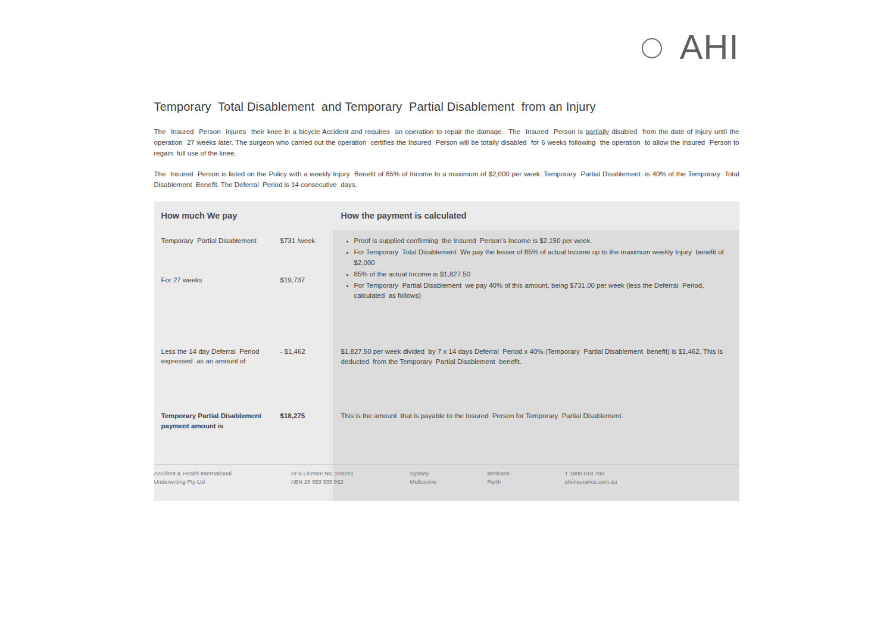AHI
Temporary Total Disablement and Temporary Partial Disablement from an Injury
The Insured Person injures their knee in a bicycle Accident and requires an operation to repair the damage. The Insured Person is partially disabled from the date of Injury until the operation 27 weeks later. The surgeon who carried out the operation certifies the Insured Person will be totally disabled for 6 weeks following the operation to allow the Insured Person to regain full use of the knee.
The Insured Person is listed on the Policy with a weekly Injury Benefit of 85% of Income to a maximum of $2,000 per week. Temporary Partial Disablement is 40% of the Temporary Total Disablement Benefit. The Deferral Period is 14 consecutive days.
| How much We pay | How the payment is calculated |
| --- | --- |
| Temporary Partial Disablement | $731 /week | Proof is supplied confirming the Insured Person’s Income is $2,150 per week. For Temporary Total Disablement We pay the lesser of 85% of actual Income up to the maximum weekly Injury benefit of $2,000 85% of the actual Income is $1,827.50 For Temporary Partial Disablement we pay 40% of this amount, being $731.00 per week (less the Deferral Period, calculated as follows) |
| For 27 weeks | $19,737 |
| Less the 14 day Deferral Period expressed as an amount of | - $1,462 | $1,827.50 per week divided by 7 x 14 days Deferral Period x 40% (Temporary Partial Disablement benefit) is $1,462. This is deducted from the Temporary Partial Disablement benefit. |
| Temporary Partial Disablement payment amount is | $18,275 | This is the amount that is payable to the Insured Person for Temporary Partial Disablement. |
Accident & Health International
Underwriting Pty Ltd
AFS Licence No. 238261
ABN 26 053 335 952
Sydney
Melbourne
Brisbane
Perth
T 1800 618 700
ahiinsurance.com.au